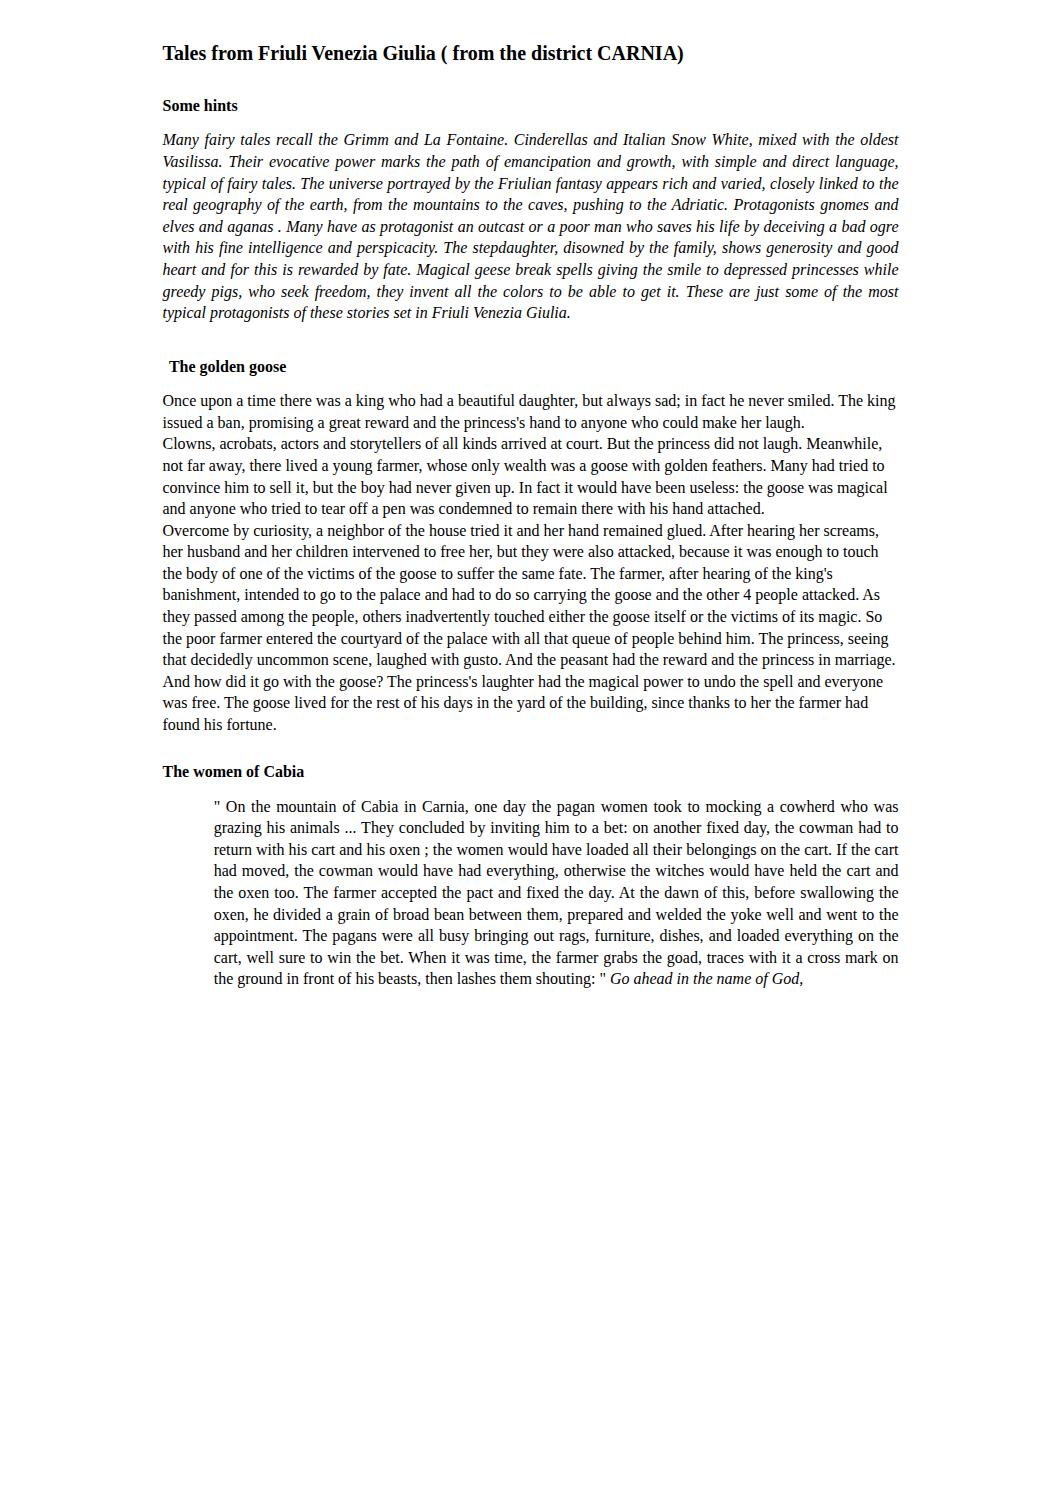Tales from Friuli Venezia Giulia ( from the district CARNIA)
Some hints
Many fairy tales recall the Grimm and La Fontaine. Cinderellas and Italian Snow White, mixed with the oldest Vasilissa. Their evocative power marks the path of emancipation and growth, with simple and direct language, typical of fairy tales. The universe portrayed by the Friulian fantasy appears rich and varied, closely linked to the real geography of the earth, from the mountains to the caves, pushing to the Adriatic. Protagonists gnomes and elves and aganas . Many have as protagonist an outcast or a poor man who saves his life by deceiving a bad ogre with his fine intelligence and perspicacity. The stepdaughter, disowned by the family, shows generosity and good heart and for this is rewarded by fate. Magical geese break spells giving the smile to depressed princesses while greedy pigs, who seek freedom, they invent all the colors to be able to get it. These are just some of the most typical protagonists of these stories set in Friuli Venezia Giulia.
The golden goose
Once upon a time there was a king who had a beautiful daughter, but always sad; in fact he never smiled. The king issued a ban, promising a great reward and the princess's hand to anyone who could make her laugh.
Clowns, acrobats, actors and storytellers of all kinds arrived at court. But the princess did not laugh. Meanwhile, not far away, there lived a young farmer, whose only wealth was a goose with golden feathers. Many had tried to convince him to sell it, but the boy had never given up. In fact it would have been useless: the goose was magical and anyone who tried to tear off a pen was condemned to remain there with his hand attached.
Overcome by curiosity, a neighbor of the house tried it and her hand remained glued. After hearing her screams, her husband and her children intervened to free her, but they were also attacked, because it was enough to touch the body of one of the victims of the goose to suffer the same fate. The farmer, after hearing of the king's banishment, intended to go to the palace and had to do so carrying the goose and the other 4 people attacked. As they passed among the people, others inadvertently touched either the goose itself or the victims of its magic. So the poor farmer entered the courtyard of the palace with all that queue of people behind him. The princess, seeing that decidedly uncommon scene, laughed with gusto. And the peasant had the reward and the princess in marriage.
And how did it go with the goose? The princess's laughter had the magical power to undo the spell and everyone was free. The goose lived for the rest of his days in the yard of the building, since thanks to her the farmer had found his fortune.
The women of Cabia
" On the mountain of Cabia in Carnia, one day the pagan women took to mocking a cowherd who was grazing his animals ... They concluded by inviting him to a bet: on another fixed day, the cowman had to return with his cart and his oxen ; the women would have loaded all their belongings on the cart. If the cart had moved, the cowman would have had everything, otherwise the witches would have held the cart and the oxen too. The farmer accepted the pact and fixed the day. At the dawn of this, before swallowing the oxen, he divided a grain of broad bean between them, prepared and welded the yoke well and went to the appointment. The pagans were all busy bringing out rags, furniture, dishes, and loaded everything on the cart, well sure to win the bet. When it was time, the farmer grabs the goad, traces with it a cross mark on the ground in front of his beasts, then lashes them shouting: " Go ahead in the name of God,